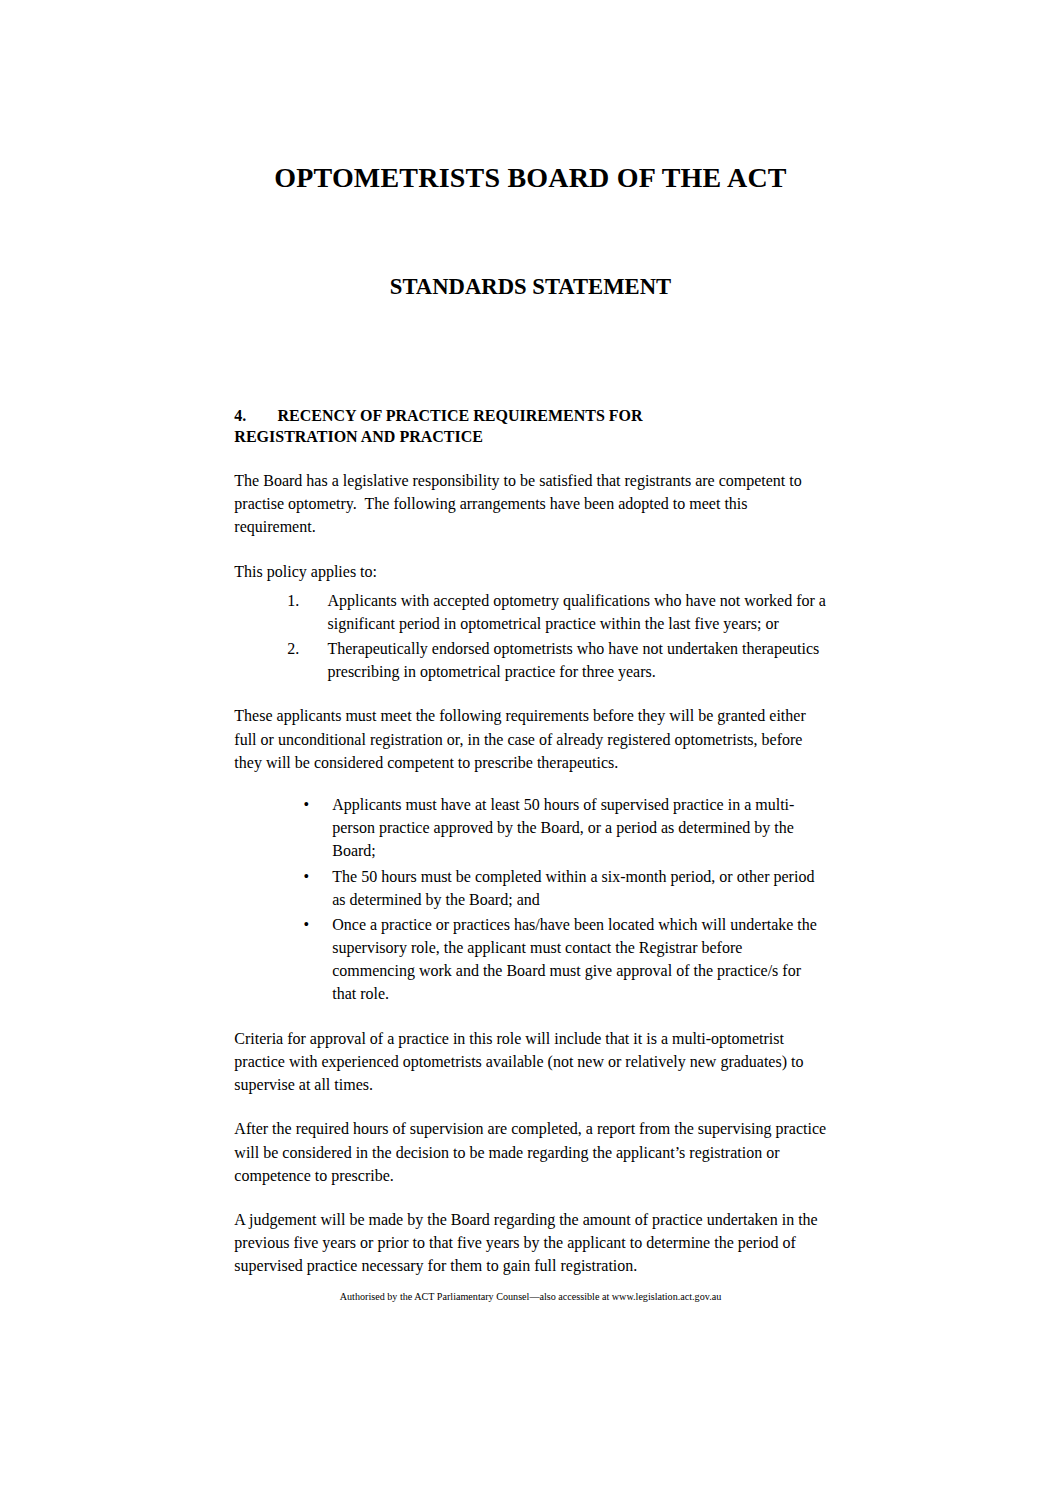OPTOMETRISTS BOARD OF THE ACT
STANDARDS STATEMENT
4. RECENCY OF PRACTICE REQUIREMENTS FOR
REGISTRATION AND PRACTICE
The Board has a legislative responsibility to be satisfied that registrants are competent to practise optometry. The following arrangements have been adopted to meet this requirement.
This policy applies to:
1. Applicants with accepted optometry qualifications who have not worked for a significant period in optometrical practice within the last five years; or
2. Therapeutically endorsed optometrists who have not undertaken therapeutics prescribing in optometrical practice for three years.
These applicants must meet the following requirements before they will be granted either full or unconditional registration or, in the case of already registered optometrists, before they will be considered competent to prescribe therapeutics.
Applicants must have at least 50 hours of supervised practice in a multi-person practice approved by the Board, or a period as determined by the Board;
The 50 hours must be completed within a six-month period, or other period as determined by the Board; and
Once a practice or practices has/have been located which will undertake the supervisory role, the applicant must contact the Registrar before commencing work and the Board must give approval of the practice/s for that role.
Criteria for approval of a practice in this role will include that it is a multi-optometrist practice with experienced optometrists available (not new or relatively new graduates) to supervise at all times.
After the required hours of supervision are completed, a report from the supervising practice will be considered in the decision to be made regarding the applicant’s registration or competence to prescribe.
A judgement will be made by the Board regarding the amount of practice undertaken in the previous five years or prior to that five years by the applicant to determine the period of supervised practice necessary for them to gain full registration.
Authorised by the ACT Parliamentary Counsel—also accessible at www.legislation.act.gov.au